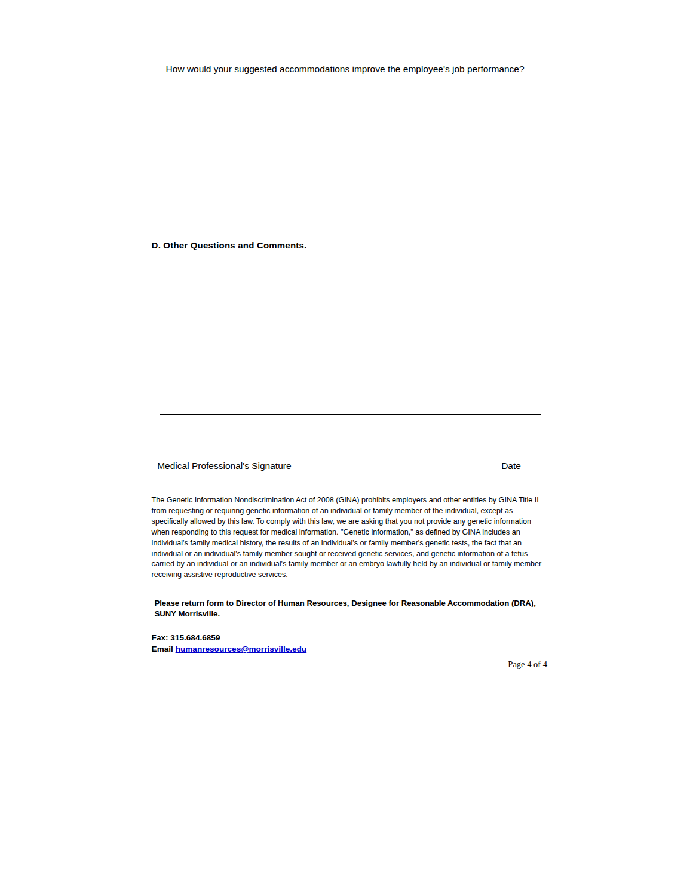How would your suggested accommodations improve the employee's job performance?
D. Other Questions and Comments.
Medical Professional's Signature
Date
The Genetic Information Nondiscrimination Act of 2008 (GINA) prohibits employers and other entities by GINA Title II from requesting or requiring genetic information of an individual or family member of the individual, except as specifically allowed by this law. To comply with this law, we are asking that you not provide any genetic information when responding to this request for medical information. "Genetic information," as defined by GINA includes an individual's family medical history, the results of an individual's or family member's genetic tests, the fact that an individual or an individual's family member sought or received genetic services, and genetic information of a fetus carried by an individual or an individual's family member or an embryo lawfully held by an individual or family member receiving assistive reproductive services.
Please return form to Director of Human Resources, Designee for Reasonable Accommodation (DRA), SUNY Morrisville.
Fax: 315.684.6859
Email humanresources@morrisville.edu
Page 4 of 4